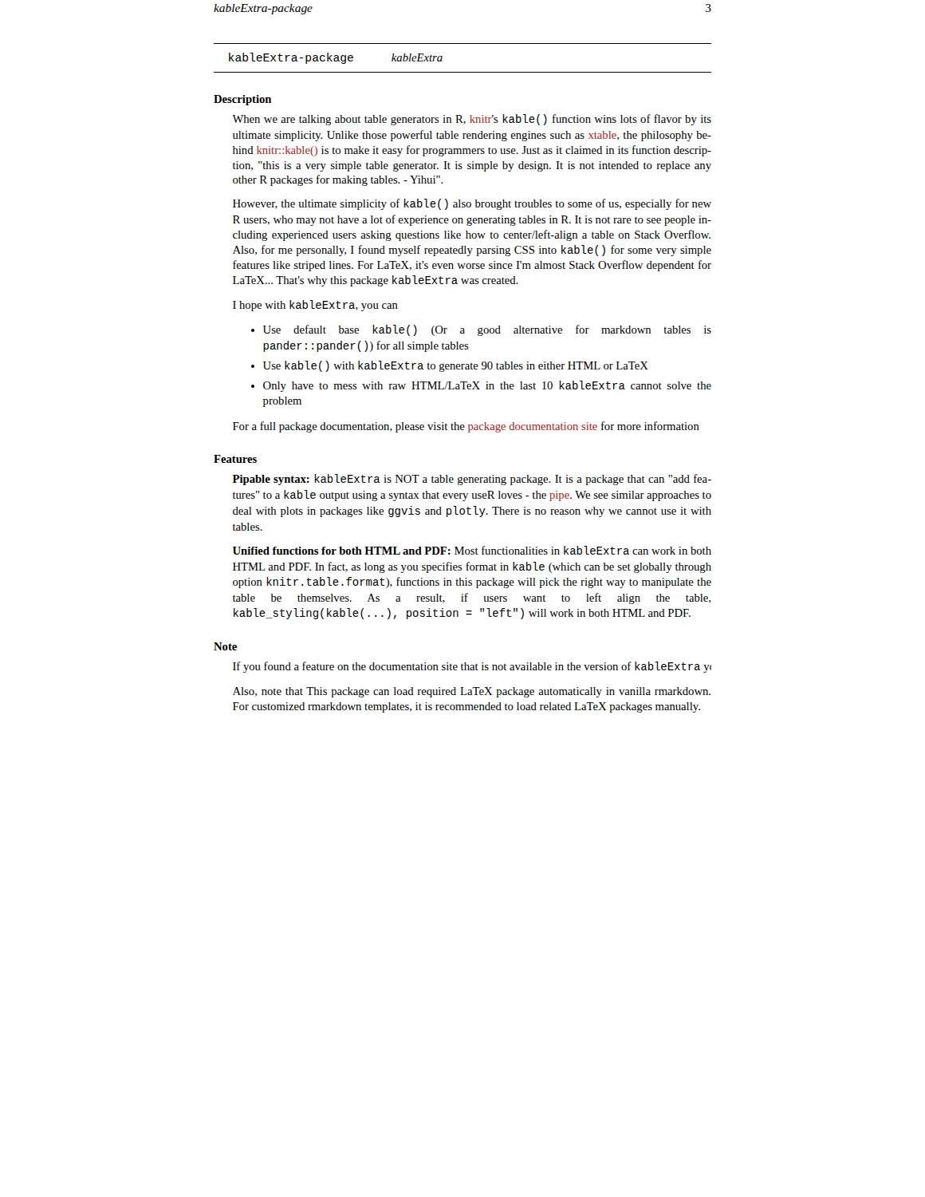kableExtra-package 3
kableExtra-package kableExtra
Description
When we are talking about table generators in R, knitr's kable() function wins lots of flavor by its ultimate simplicity. Unlike those powerful table rendering engines such as xtable, the philosophy behind knitr::kable() is to make it easy for programmers to use. Just as it claimed in its function description, "this is a very simple table generator. It is simple by design. It is not intended to replace any other R packages for making tables. - Yihui".
However, the ultimate simplicity of kable() also brought troubles to some of us, especially for new R users, who may not have a lot of experience on generating tables in R. It is not rare to see people including experienced users asking questions like how to center/left-align a table on Stack Overflow. Also, for me personally, I found myself repeatedly parsing CSS into kable() for some very simple features like striped lines. For LaTeX, it's even worse since I'm almost Stack Overflow dependent for LaTeX... That's why this package kableExtra was created.
I hope with kableExtra, you can
Use default base kable() (Or a good alternative for markdown tables is pander::pander()) for all simple tables
Use kable() with kableExtra to generate 90 tables in either HTML or LaTeX
Only have to mess with raw HTML/LaTeX in the last 10 kableExtra cannot solve the problem
For a full package documentation, please visit the package documentation site for more information
Features
Pipable syntax: kableExtra is NOT a table generating package. It is a package that can "add features" to a kable output using a syntax that every useR loves - the pipe. We see similar approaches to deal with plots in packages like ggvis and plotly. There is no reason why we cannot use it with tables.
Unified functions for both HTML and PDF: Most functionalities in kableExtra can work in both HTML and PDF. In fact, as long as you specifies format in kable (which can be set globally through option knitr.table.format), functions in this package will pick the right way to manipulate the table be themselves. As a result, if users want to left align the table, kable_styling(kable(...), position = "left") will work in both HTML and PDF.
Note
If you found a feature on the documentation site that is not available in the version of kableExtra you are using, try to install the pre-release version from github. You can do so by running devtools::install_github("hao
Also, note that This package can load required LaTeX package automatically in vanilla rmarkdown. For customized rmarkdown templates, it is recommended to load related LaTeX packages manually.